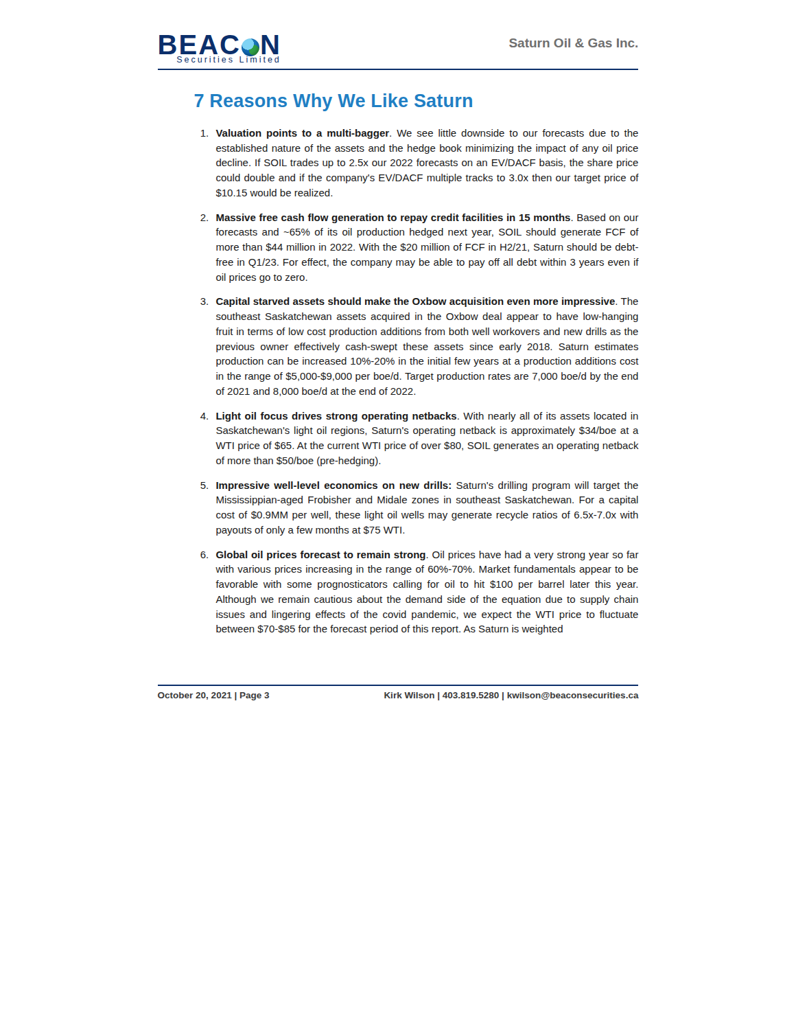BEAC N
Securities Limited
Saturn Oil & Gas Inc.
7 Reasons Why We Like Saturn
Valuation points to a multi-bagger. We see little downside to our forecasts due to the established nature of the assets and the hedge book minimizing the impact of any oil price decline. If SOIL trades up to 2.5x our 2022 forecasts on an EV/DACF basis, the share price could double and if the company's EV/DACF multiple tracks to 3.0x then our target price of $10.15 would be realized.
Massive free cash flow generation to repay credit facilities in 15 months. Based on our forecasts and ~65% of its oil production hedged next year, SOIL should generate FCF of more than $44 million in 2022. With the $20 million of FCF in H2/21, Saturn should be debt-free in Q1/23. For effect, the company may be able to pay off all debt within 3 years even if oil prices go to zero.
Capital starved assets should make the Oxbow acquisition even more impressive. The southeast Saskatchewan assets acquired in the Oxbow deal appear to have low-hanging fruit in terms of low cost production additions from both well workovers and new drills as the previous owner effectively cash-swept these assets since early 2018. Saturn estimates production can be increased 10%-20% in the initial few years at a production additions cost in the range of $5,000-$9,000 per boe/d. Target production rates are 7,000 boe/d by the end of 2021 and 8,000 boe/d at the end of 2022.
Light oil focus drives strong operating netbacks. With nearly all of its assets located in Saskatchewan's light oil regions, Saturn's operating netback is approximately $34/boe at a WTI price of $65. At the current WTI price of over $80, SOIL generates an operating netback of more than $50/boe (pre-hedging).
Impressive well-level economics on new drills: Saturn's drilling program will target the Mississippian-aged Frobisher and Midale zones in southeast Saskatchewan. For a capital cost of $0.9MM per well, these light oil wells may generate recycle ratios of 6.5x-7.0x with payouts of only a few months at $75 WTI.
Global oil prices forecast to remain strong. Oil prices have had a very strong year so far with various prices increasing in the range of 60%-70%. Market fundamentals appear to be favorable with some prognosticators calling for oil to hit $100 per barrel later this year. Although we remain cautious about the demand side of the equation due to supply chain issues and lingering effects of the covid pandemic, we expect the WTI price to fluctuate between $70-$85 for the forecast period of this report. As Saturn is weighted
October 20, 2021 | Page 3
Kirk Wilson | 403.819.5280 | kwilson@beaconsecurities.ca